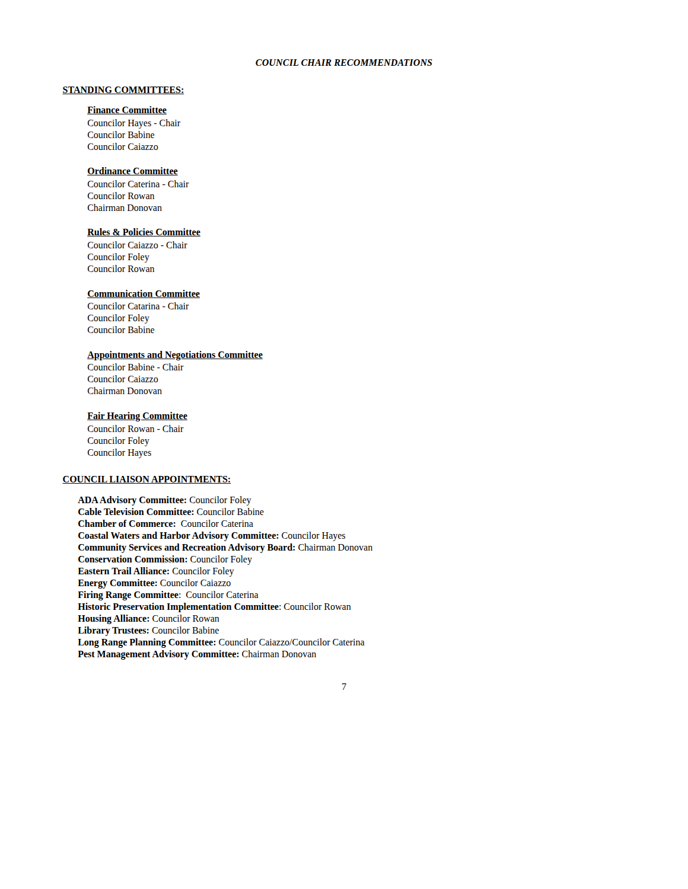COUNCIL CHAIR RECOMMENDATIONS
STANDING COMMITTEES:
Finance Committee
Councilor Hayes - Chair
Councilor Babine
Councilor Caiazzo
Ordinance Committee
Councilor Caterina - Chair
Councilor Rowan
Chairman Donovan
Rules & Policies Committee
Councilor Caiazzo - Chair
Councilor Foley
Councilor Rowan
Communication Committee
Councilor Catarina - Chair
Councilor Foley
Councilor Babine
Appointments and Negotiations Committee
Councilor Babine - Chair
Councilor Caiazzo
Chairman Donovan
Fair Hearing Committee
Councilor Rowan - Chair
Councilor Foley
Councilor Hayes
COUNCIL LIAISON APPOINTMENTS:
ADA Advisory Committee: Councilor Foley
Cable Television Committee: Councilor Babine
Chamber of Commerce: Councilor Caterina
Coastal Waters and Harbor Advisory Committee: Councilor Hayes
Community Services and Recreation Advisory Board: Chairman Donovan
Conservation Commission: Councilor Foley
Eastern Trail Alliance: Councilor Foley
Energy Committee: Councilor Caiazzo
Firing Range Committee: Councilor Caterina
Historic Preservation Implementation Committee: Councilor Rowan
Housing Alliance: Councilor Rowan
Library Trustees: Councilor Babine
Long Range Planning Committee: Councilor Caiazzo/Councilor Caterina
Pest Management Advisory Committee: Chairman Donovan
7